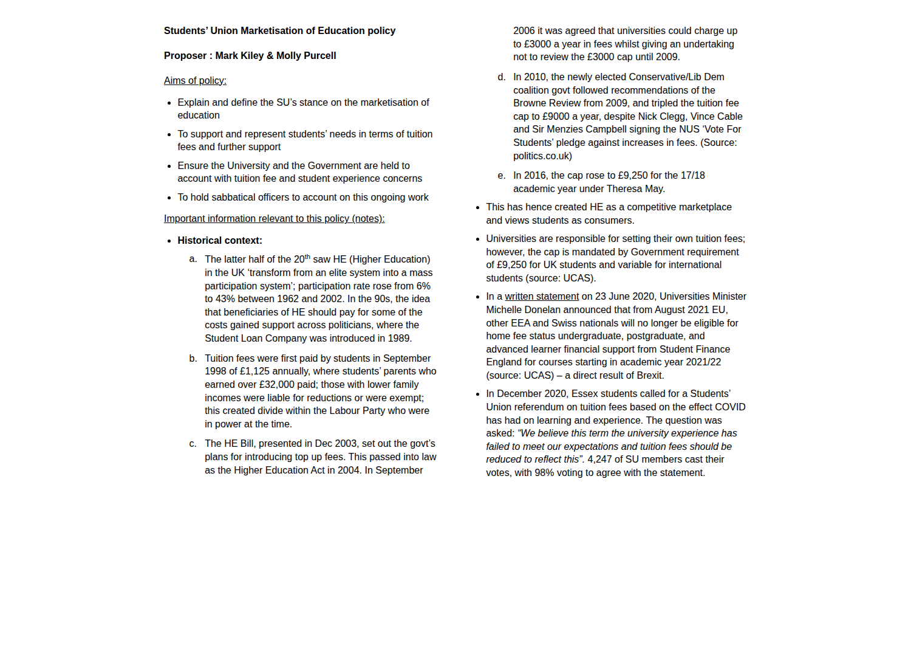Students’ Union Marketisation of Education policy
Proposer : Mark Kiley & Molly Purcell
Aims of policy:
Explain and define the SU’s stance on the marketisation of education
To support and represent students’ needs in terms of tuition fees and further support
Ensure the University and the Government are held to account with tuition fee and student experience concerns
To hold sabbatical officers to account on this ongoing work
Important information relevant to this policy (notes):
Historical context:
a. The latter half of the 20th saw HE (Higher Education) in the UK ‘transform from an elite system into a mass participation system’; participation rate rose from 6% to 43% between 1962 and 2002. In the 90s, the idea that beneficiaries of HE should pay for some of the costs gained support across politicians, where the Student Loan Company was introduced in 1989.
b. Tuition fees were first paid by students in September 1998 of £1,125 annually, where students’ parents who earned over £32,000 paid; those with lower family incomes were liable for reductions or were exempt; this created divide within the Labour Party who were in power at the time.
c. The HE Bill, presented in Dec 2003, set out the govt’s plans for introducing top up fees. This passed into law as the Higher Education Act in 2004. In September 2006 it was agreed that universities could charge up to £3000 a year in fees whilst giving an undertaking not to review the £3000 cap until 2009.
d. In 2010, the newly elected Conservative/Lib Dem coalition govt followed recommendations of the Browne Review from 2009, and tripled the tuition fee cap to £9000 a year, despite Nick Clegg, Vince Cable and Sir Menzies Campbell signing the NUS ‘Vote For Students’ pledge against increases in fees. (Source: politics.co.uk)
e. In 2016, the cap rose to £9,250 for the 17/18 academic year under Theresa May.
This has hence created HE as a competitive marketplace and views students as consumers.
Universities are responsible for setting their own tuition fees; however, the cap is mandated by Government requirement of £9,250 for UK students and variable for international students (source: UCAS).
In a written statement on 23 June 2020, Universities Minister Michelle Donelan announced that from August 2021 EU, other EEA and Swiss nationals will no longer be eligible for home fee status undergraduate, postgraduate, and advanced learner financial support from Student Finance England for courses starting in academic year 2021/22 (source: UCAS) – a direct result of Brexit.
In December 2020, Essex students called for a Students’ Union referendum on tuition fees based on the effect COVID has had on learning and experience. The question was asked: “We believe this term the university experience has failed to meet our expectations and tuition fees should be reduced to reflect this”. 4,247 of SU members cast their votes, with 98% voting to agree with the statement.